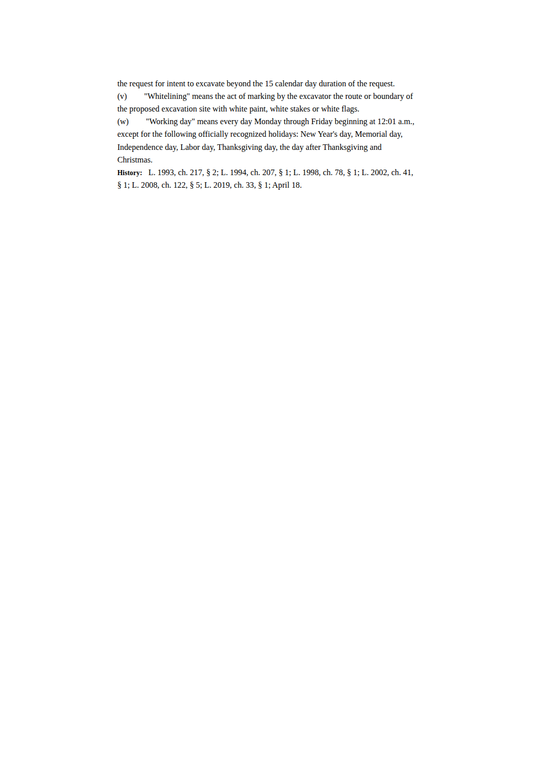the request for intent to excavate beyond the 15 calendar day duration of the request.
(v) "Whitelining" means the act of marking by the excavator the route or boundary of the proposed excavation site with white paint, white stakes or white flags.
(w) "Working day" means every day Monday through Friday beginning at 12:01 a.m., except for the following officially recognized holidays: New Year's day, Memorial day, Independence day, Labor day, Thanksgiving day, the day after Thanksgiving and Christmas.
History: L. 1993, ch. 217, § 2; L. 1994, ch. 207, § 1; L. 1998, ch. 78, § 1; L. 2002, ch. 41, § 1; L. 2008, ch. 122, § 5; L. 2019, ch. 33, § 1; April 18.